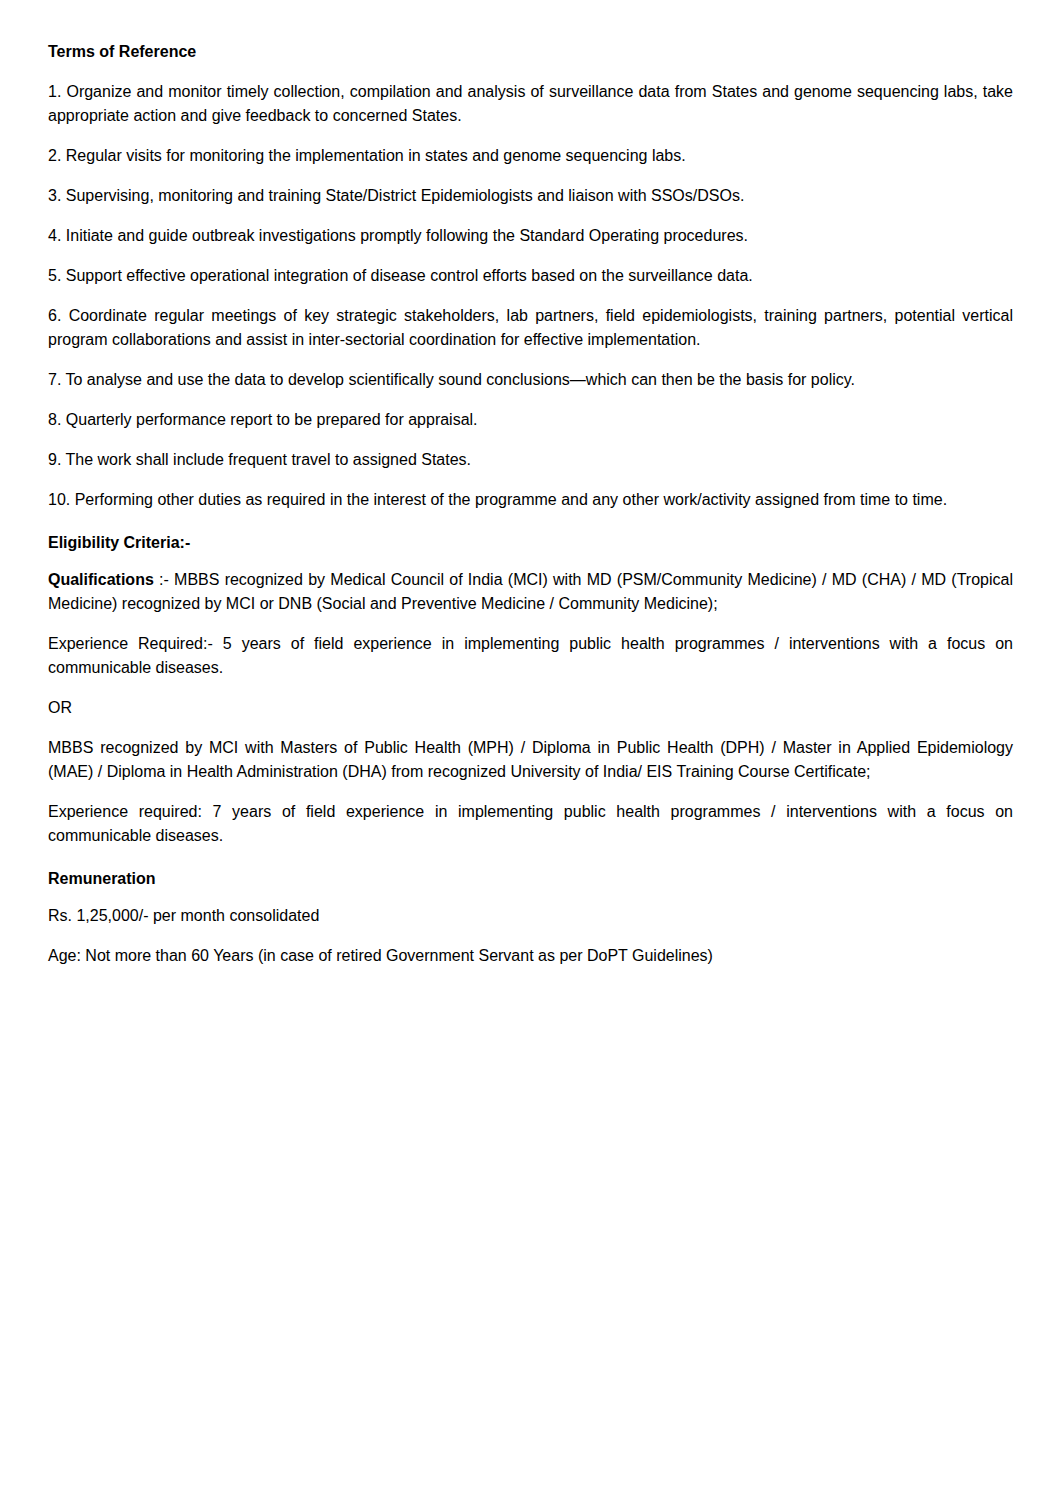Terms of Reference
1. Organize and monitor timely collection, compilation and analysis of surveillance data from States and genome sequencing labs, take appropriate action and give feedback to concerned States.
2. Regular visits for monitoring the implementation in states and genome sequencing labs.
3. Supervising, monitoring and training State/District Epidemiologists and liaison with SSOs/DSOs.
4. Initiate and guide outbreak investigations promptly following the Standard Operating procedures.
5. Support effective operational integration of disease control efforts based on the surveillance data.
6. Coordinate regular meetings of key strategic stakeholders, lab partners, field epidemiologists, training partners, potential vertical program collaborations and assist in inter-sectorial coordination for effective implementation.
7. To analyse and use the data to develop scientifically sound conclusions—which can then be the basis for policy.
8. Quarterly performance report to be prepared for appraisal.
9. The work shall include frequent travel to assigned States.
10. Performing other duties as required in the interest of the programme and any other work/activity assigned from time to time.
Eligibility Criteria:-
Qualifications :- MBBS recognized by Medical Council of India (MCI) with MD (PSM/Community Medicine) / MD (CHA) / MD (Tropical Medicine) recognized by MCI or DNB (Social and Preventive Medicine / Community Medicine);
Experience Required:- 5 years of field experience in implementing public health programmes / interventions with a focus on communicable diseases.
OR
MBBS recognized by MCI with Masters of Public Health (MPH) / Diploma in Public Health (DPH) / Master in Applied Epidemiology (MAE) / Diploma in Health Administration (DHA) from recognized University of India/ EIS Training Course Certificate;
Experience required: 7 years of field experience in implementing public health programmes / interventions with a focus on communicable diseases.
Remuneration
Rs. 1,25,000/- per month consolidated
Age: Not more than 60 Years (in case of retired Government Servant as per DoPT Guidelines)